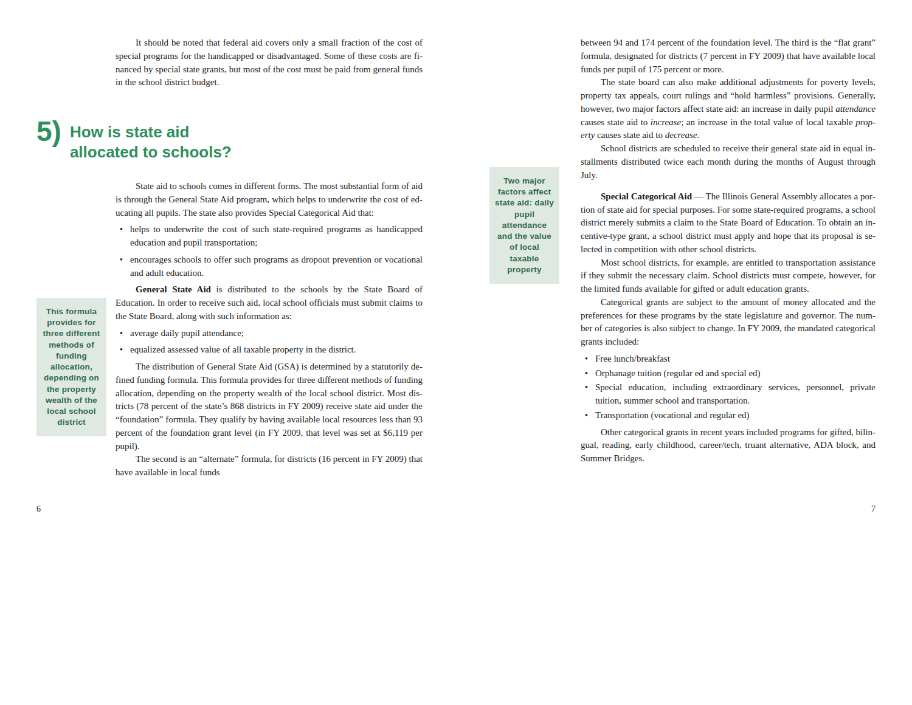This formula provides for three different methods of funding allocation, depending on the property wealth of the local school district
It should be noted that federal aid covers only a small fraction of the cost of special programs for the handicapped or disadvantaged. Some of these costs are financed by special state grants, but most of the cost must be paid from general funds in the school district budget.
5)
How is state aid
allocated to schools?
State aid to schools comes in different forms. The most substantial form of aid is through the General State Aid program, which helps to underwrite the cost of educating all pupils. The state also provides Special Categorical Aid that:
helps to underwrite the cost of such state-required programs as handicapped education and pupil transportation;
encourages schools to offer such programs as dropout prevention or vocational and adult education.
General State Aid is distributed to the schools by the State Board of Education. In order to receive such aid, local school officials must submit claims to the State Board, along with such information as:
average daily pupil attendance;
equalized assessed value of all taxable property in the district.
The distribution of General State Aid (GSA) is determined by a statutorily defined funding formula. This formula provides for three different methods of funding allocation, depending on the property wealth of the local school district. Most districts (78 percent of the state’s 868 districts in FY 2009) receive state aid under the “foundation” formula. They qualify by having available local resources less than 93 percent of the foundation grant level (in FY 2009, that level was set at $6,119 per pupil).
The second is an “alternate” formula, for districts (16 percent in FY 2009) that have available in local funds
6
Two major factors affect state aid: daily pupil attendance and the value of local taxable property
between 94 and 174 percent of the foundation level. The third is the “flat grant” formula, designated for districts (7 percent in FY 2009) that have available local funds per pupil of 175 percent or more.
The state board can also make additional adjustments for poverty levels, property tax appeals, court rulings and “hold harmless” provisions. Generally, however, two major factors affect state aid: an increase in daily pupil attendance causes state aid to increase; an increase in the total value of local taxable property causes state aid to decrease.
School districts are scheduled to receive their general state aid in equal installments distributed twice each month during the months of August through July.
Special Categorical Aid — The Illinois General Assembly allocates a portion of state aid for special purposes. For some state-required programs, a school district merely submits a claim to the State Board of Education. To obtain an incentive-type grant, a school district must apply and hope that its proposal is selected in competition with other school districts.
Most school districts, for example, are entitled to transportation assistance if they submit the necessary claim. School districts must compete, however, for the limited funds available for gifted or adult education grants.
Categorical grants are subject to the amount of money allocated and the preferences for these programs by the state legislature and governor. The number of categories is also subject to change. In FY 2009, the mandated categorical grants included:
Free lunch/breakfast
Orphanage tuition (regular ed and special ed)
Special education, including extraordinary services, personnel, private tuition, summer school and transportation.
Transportation (vocational and regular ed)
Other categorical grants in recent years included programs for gifted, bilingual, reading, early childhood, career/tech, truant alternative, ADA block, and Summer Bridges.
7